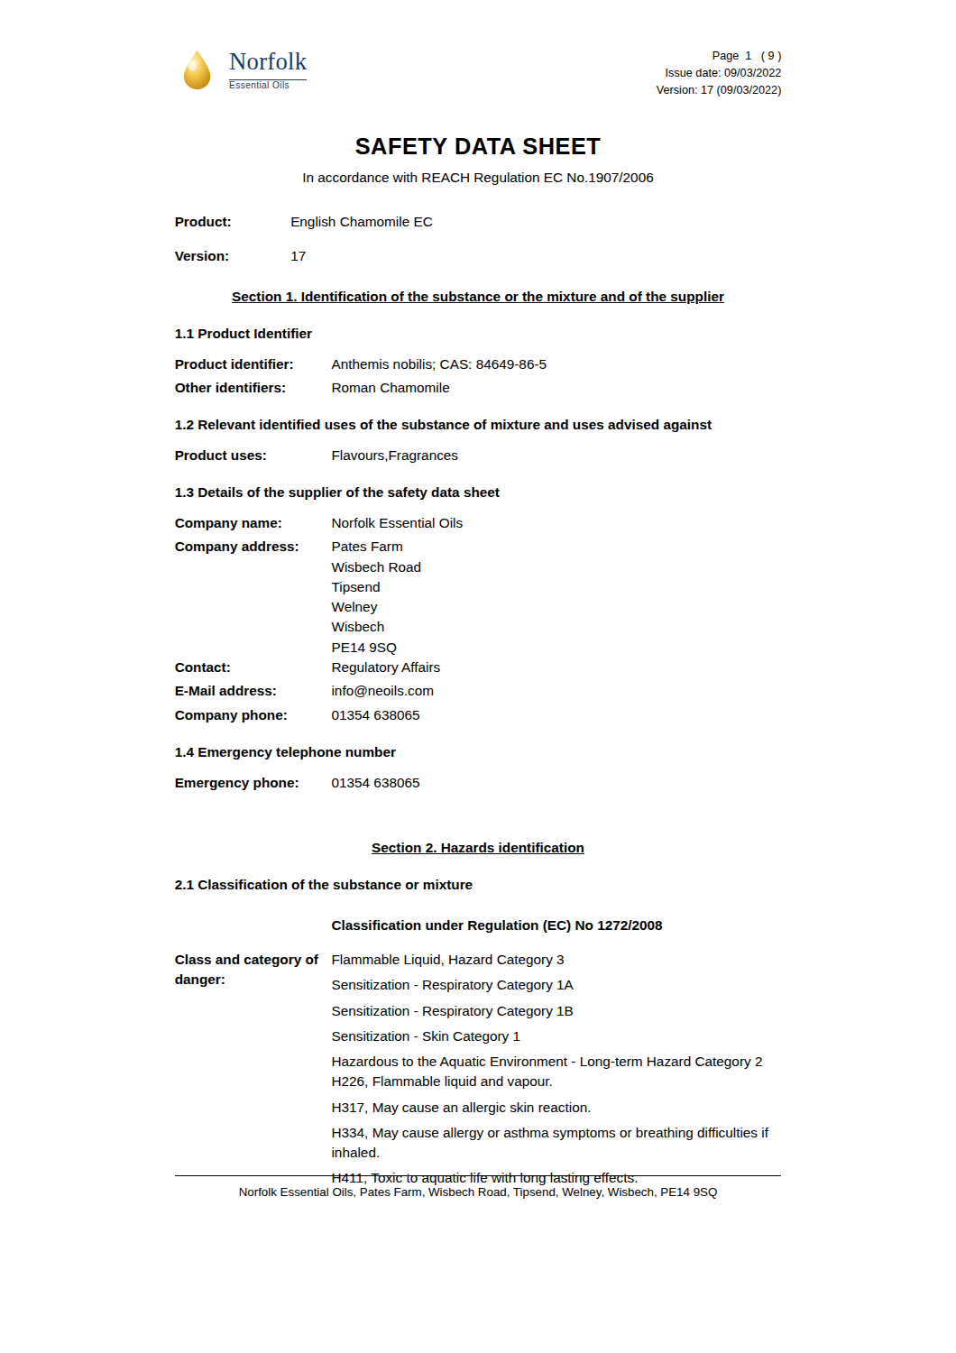Norfolk
Essential Oils
Page 1 ( 9 )
Issue date: 09/03/2022
Version: 17 (09/03/2022)
SAFETY DATA SHEET
In accordance with REACH Regulation EC No.1907/2006
Product:
English Chamomile EC
Version:
17
Section 1. Identification of the substance or the mixture and of the supplier
1.1 Product Identifier
Product identifier:
Anthemis nobilis; CAS: 84649-86-5
Other identifiers:
Roman Chamomile
1.2 Relevant identified uses of the substance of mixture and uses advised against
Product uses:
Flavours,Fragrances
1.3 Details of the supplier of the safety data sheet
Company name:
Norfolk Essential Oils
Company address:
Pates Farm
Wisbech Road
Tipsend
Welney
Wisbech
PE14 9SQ
Contact:
Regulatory Affairs
E-Mail address:
info@neoils.com
Company phone:
01354 638065
1.4 Emergency telephone number
Emergency phone:
01354 638065
Section 2. Hazards identification
2.1 Classification of the substance or mixture
Classification under Regulation (EC) No 1272/2008
Class and category of danger:
Flammable Liquid, Hazard Category 3
Sensitization - Respiratory Category 1A
Sensitization - Respiratory Category 1B
Sensitization - Skin Category 1
Hazardous to the Aquatic Environment - Long-term Hazard Category 2
H226, Flammable liquid and vapour.
H317, May cause an allergic skin reaction.
H334, May cause allergy or asthma symptoms or breathing difficulties if inhaled.
H411, Toxic to aquatic life with long lasting effects.
Norfolk Essential Oils, Pates Farm, Wisbech Road, Tipsend, Welney, Wisbech, PE14 9SQ